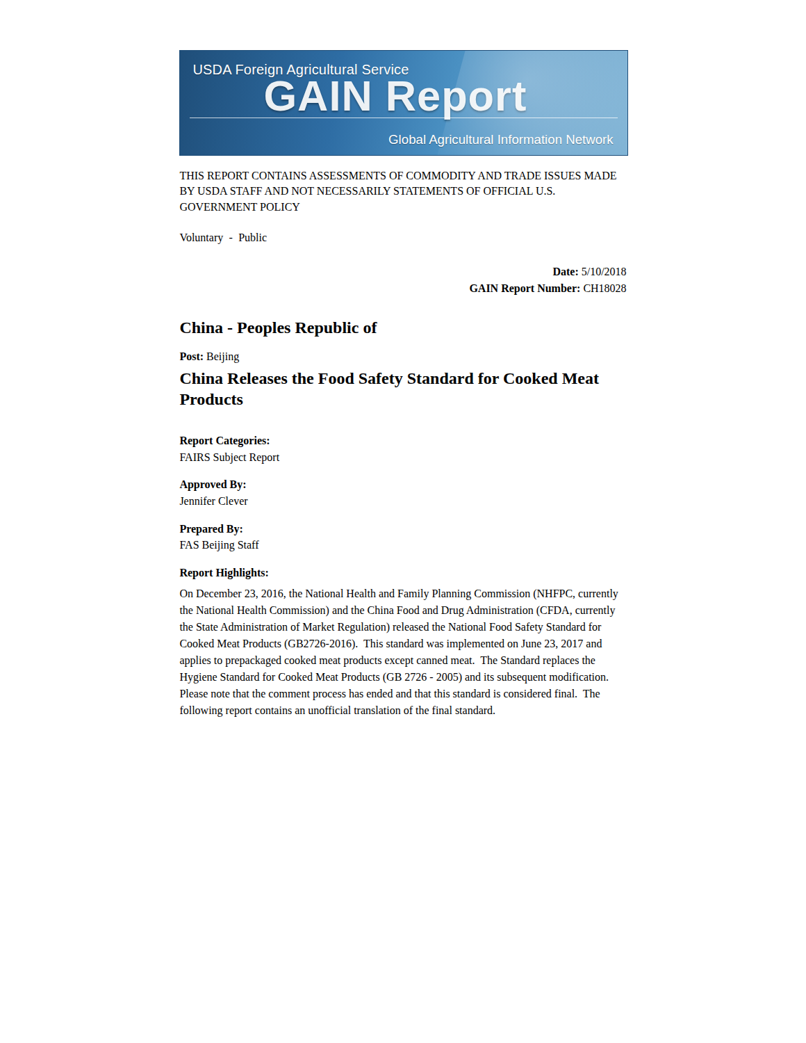USDA Foreign Agricultural Service
GAIN Report
Global Agricultural Information Network
This report contains assessments of commodity and trade issues made by USDA staff and not necessarily statements of official U.S. Government policy
Voluntary - Public
Date: 5/10/2018
GAIN Report Number: CH18028
China - Peoples Republic of
Post: Beijing
China Releases the Food Safety Standard for Cooked Meat Products
Report Categories: FAIRS Subject Report
Approved By: Jennifer Clever
Prepared By: FAS Beijing Staff
Report Highlights:
On December 23, 2016, the National Health and Family Planning Commission (NHFPC, currently the National Health Commission) and the China Food and Drug Administration (CFDA, currently the State Administration of Market Regulation) released the National Food Safety Standard for Cooked Meat Products (GB2726-2016). This standard was implemented on June 23, 2017 and applies to prepackaged cooked meat products except canned meat. The Standard replaces the Hygiene Standard for Cooked Meat Products (GB 2726 - 2005) and its subsequent modification. Please note that the comment process has ended and that this standard is considered final. The following report contains an unofficial translation of the final standard.